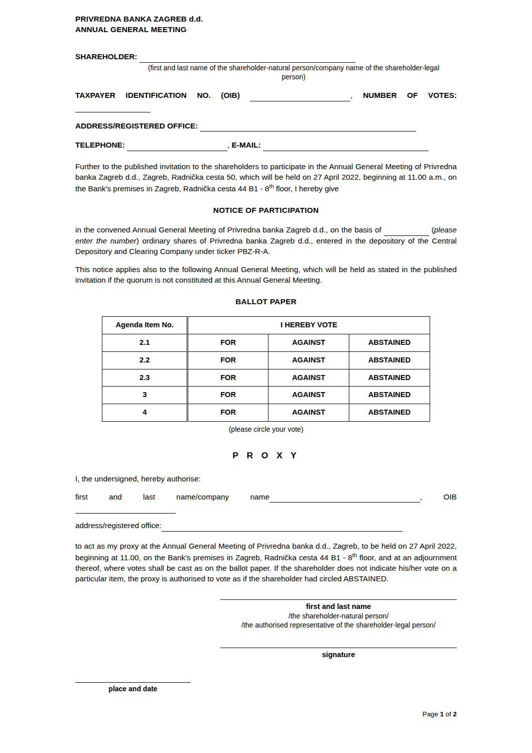PRIVREDNA BANKA ZAGREB d.d.
ANNUAL GENERAL MEETING
SHAREHOLDER:
(first and last name of the shareholder-natural person/company name of the shareholder-legal person)
TAXPAYER IDENTIFICATION NO. (OIB) , NUMBER OF VOTES:
ADDRESS/REGISTERED OFFICE:
TELEPHONE: , E-MAIL:
Further to the published invitation to the shareholders to participate in the Annual General Meeting of Privredna banka Zagreb d.d., Zagreb, Radnička cesta 50, which will be held on 27 April 2022, beginning at 11.00 a.m., on the Bank's premises in Zagreb, Radnička cesta 44 B1 - 8th floor, I hereby give
NOTICE OF PARTICIPATION
in the convened Annual General Meeting of Privredna banka Zagreb d.d., on the basis of (please enter the number) ordinary shares of Privredna banka Zagreb d.d., entered in the depository of the Central Depository and Clearing Company under ticker PBZ-R-A.
This notice applies also to the following Annual General Meeting, which will be held as stated in the published invitation if the quorum is not constituted at this Annual General Meeting.
BALLOT PAPER
| Agenda Item No. | I HEREBY VOTE |
| --- | --- |
| 2.1 | FOR | AGAINST | ABSTAINED |
| 2.2 | FOR | AGAINST | ABSTAINED |
| 2.3 | FOR | AGAINST | ABSTAINED |
| 3 | FOR | AGAINST | ABSTAINED |
| 4 | FOR | AGAINST | ABSTAINED |
(please circle your vote)
P R O X Y
I, the undersigned, hereby authorise:
first and last name/company name , OIB
address/registered office:
to act as my proxy at the Annual General Meeting of Privredna banka d.d., Zagreb, to be held on 27 April 2022, beginning at 11.00, on the Bank's premises in Zagreb, Radnička cesta 44 B1 - 8th floor, and at an adjournment thereof, where votes shall be cast as on the ballot paper. If the shareholder does not indicate his/her vote on a particular item, the proxy is authorised to vote as if the shareholder had circled ABSTAINED.
first and last name
/the shareholder-natural person/
/the authorised representative of the shareholder-legal person/
signature
place and date
Page 1 of 2